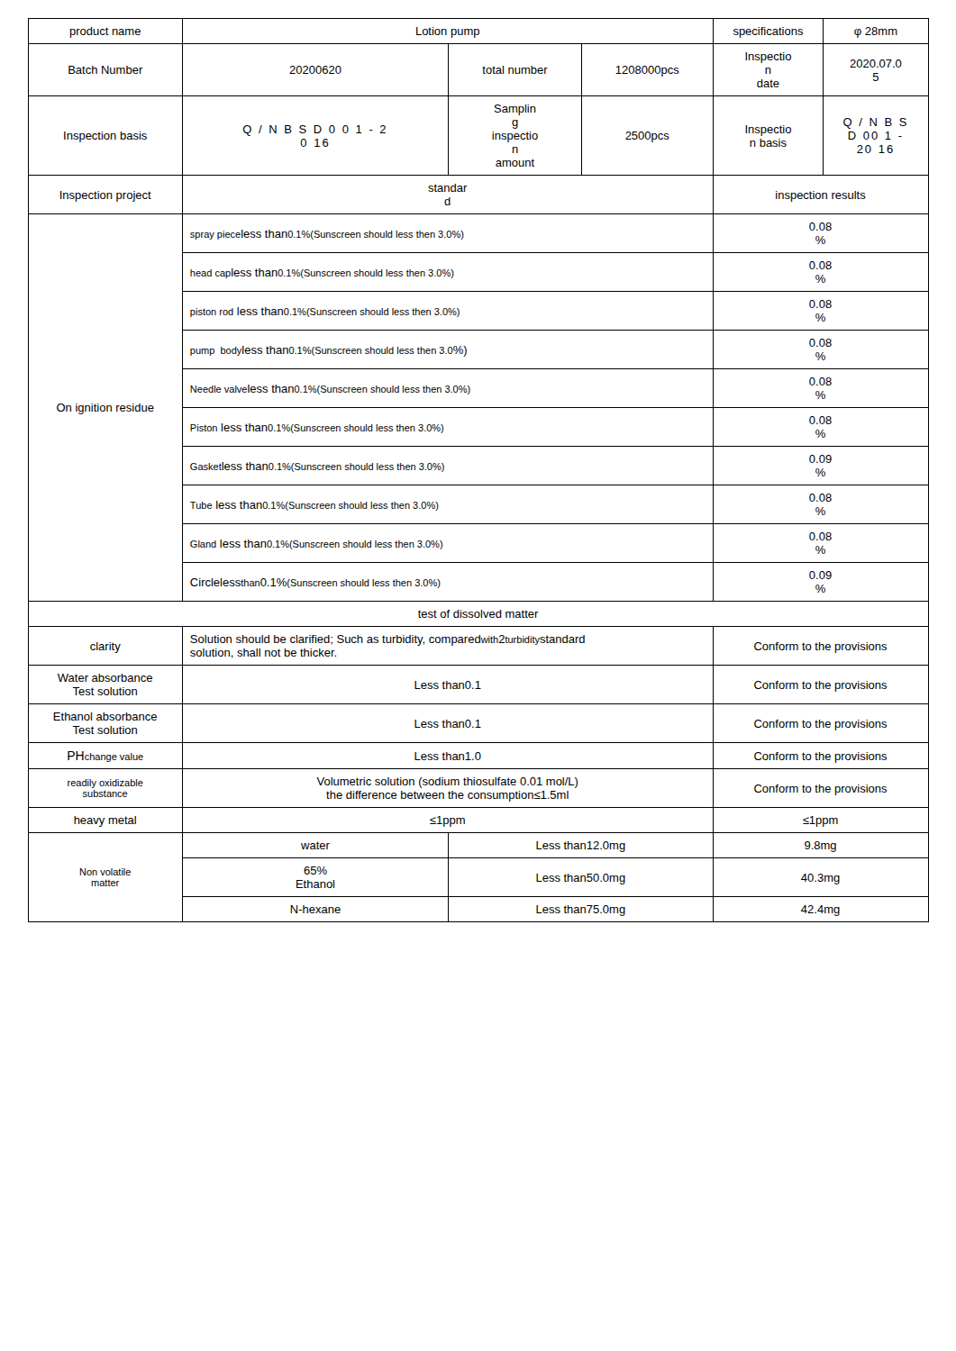| product name | Lotion pump | specifications | φ 28mm |
| Batch Number | 20200620 | total number | 1208000pcs | Inspectio n date | 2020.07.0 5 |
| Inspection basis | Q / N B S D 0 0 1 - 2 0 16 | Samplin g inspectio n amount | 2500pcs | Inspectio n basis | Q / N B S D 00 1 - 20 16 |
| Inspection project | standar d | inspection results |
| On ignition residue | spray piece less than 0.1%(Sunscreen should less then 3.0%) | 0.08 % |
| head cap less than 0.1%(Sunscreen should less then 3.0%) | 0.08 % |
| piston rod less than 0.1%(Sunscreen should less then 3.0%) | 0.08 % |
| pump body less than 0.1%(Sunscreen should less then 3.0 %) | 0.08 % |
| Needle valve less than 0.1%(Sunscreen should less then 3.0%) | 0.08 % |
| Piston less than 0.1%(Sunscreen should less then 3.0%) | 0.08 % |
| Gasket less than 0.1%(Sunscreen should less then 3.0%) | 0.09 % |
| Tube less than 0.1%(Sunscreen should less then 3.0%) | 0.08 % |
| Gland less than 0.1%(Sunscreen should less then 3.0%) | 0.08 % |
| Circleless than 0.1% (Sunscreen should less then 3.0%) | 0.09 % |
| test of dissolved matter |
| clarity | Solution should be clarified; Such as turbidity, compared with 2 turbidity standard solution, shall not be thicker. | Conform to the provisions |
| Water absorbance Test solution | Less than 0.1 | Conform to the provisions |
| Ethanol absorbance Test solution | Less than 0.1 | Conform to the provisions |
| PH change value | Less than 1.0 | Conform to the provisions |
| readily oxidizable substance | Volumetric solution (sodium thiosulfate 0.01 mol/L) the difference between the consumption≤1.5ml | Conform to the provisions |
| heavy metal | ≤1ppm | ≤1ppm |
| Non volatile matter | water | Less than 12.0mg | 9.8mg |
| 65% Ethanol | Less than 50.0mg | 40.3mg |
| N-hexane | Less than 75.0mg | 42.4mg |